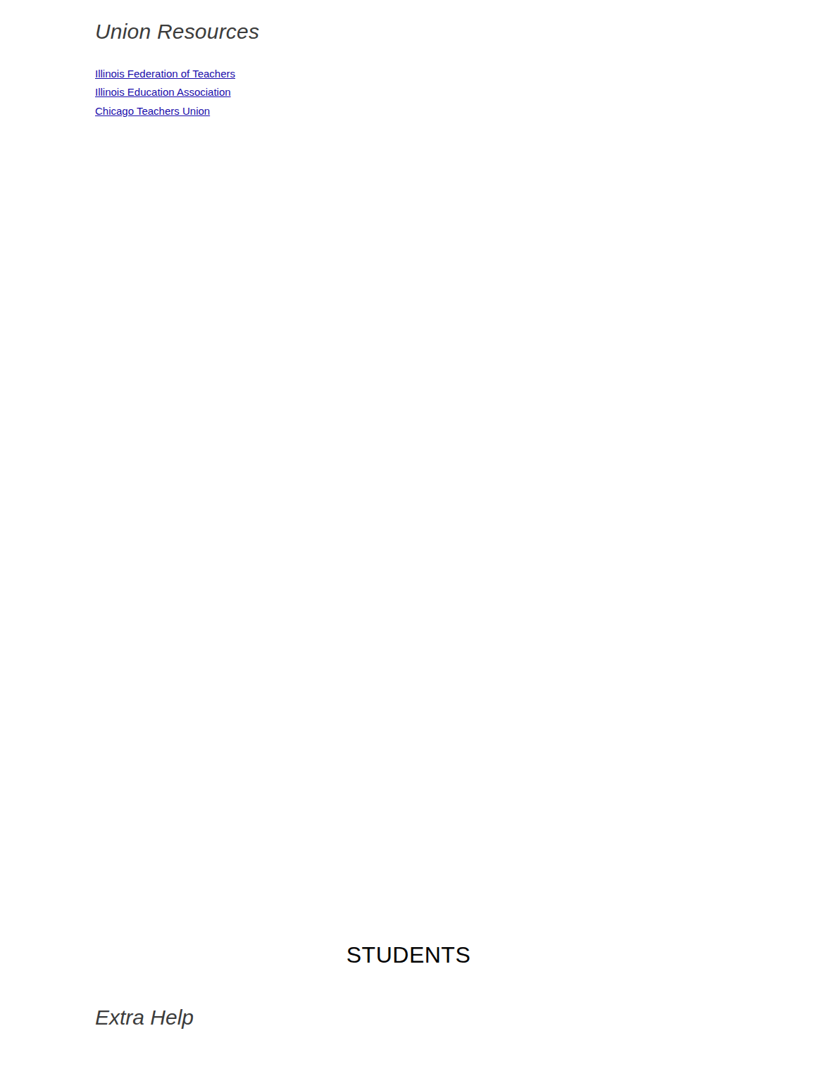Union Resources
Illinois Federation of Teachers
Illinois Education Association
Chicago Teachers Union
STUDENTS
Extra Help